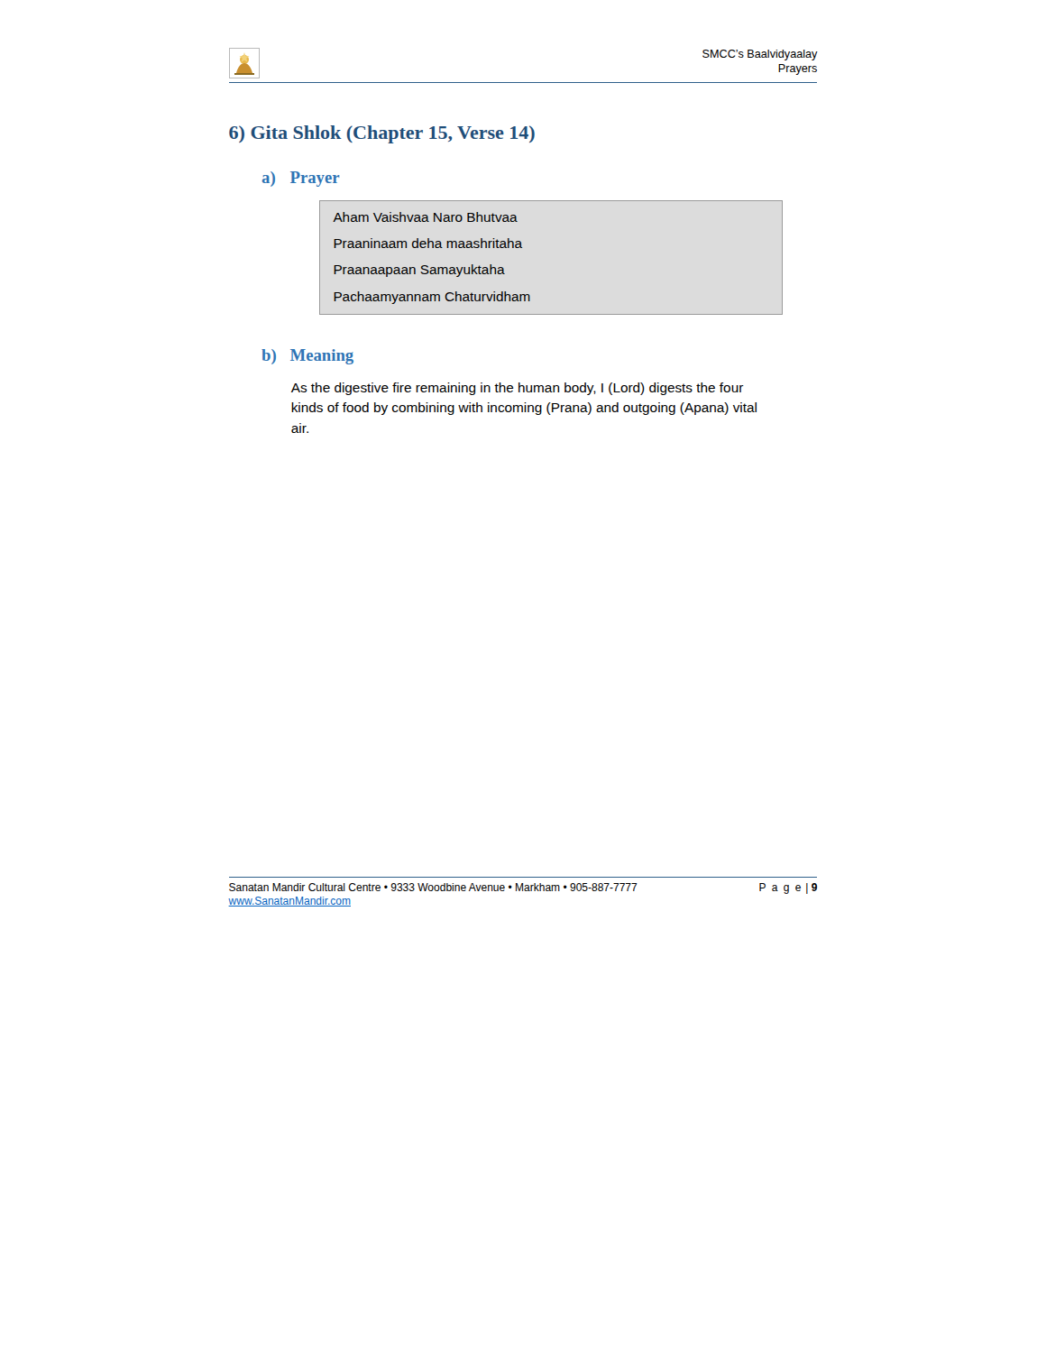SMCC’s Baalvidyaalay
Prayers
6) Gita Shlok (Chapter 15, Verse 14)
a) Prayer
Aham Vaishvaa Naro Bhutvaa
Praaninaam deha maashritaha
Praanaapaan Samayuktaha
Pachaamyannam Chaturvidham
b) Meaning
As the digestive fire remaining in the human body, I (Lord) digests the four kinds of food by combining with incoming (Prana) and outgoing (Apana) vital air.
Sanatan Mandir Cultural Centre • 9333 Woodbine Avenue • Markham • 905-887-7777
www.SanatanMandir.com
P a g e | 9